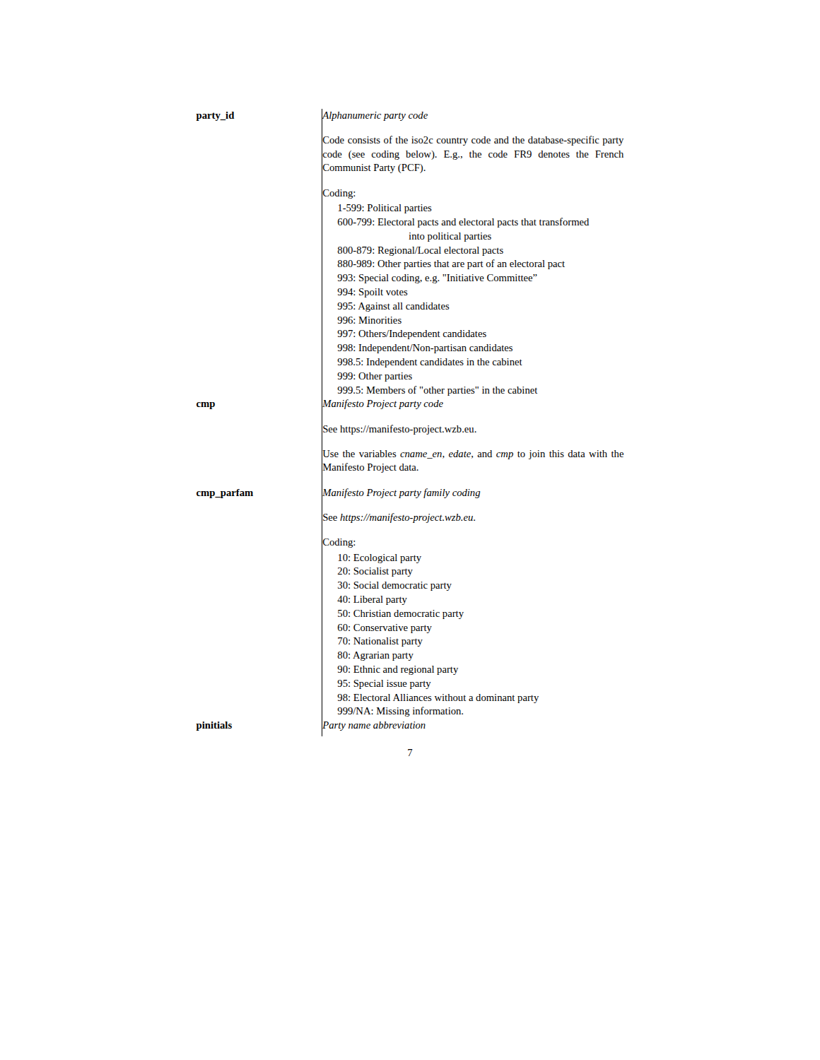| party_id | Alphanumeric party code Code consists of the iso2c country code and the database-specific party code (see coding below). E.g., the code FR9 denotes the French Communist Party (PCF). Coding: 1-599: Political parties 600-799: Electoral pacts and electoral pacts that transformed into political parties 800-879: Regional/Local electoral pacts 880-989: Other parties that are part of an electoral pact 993: Special coding, e.g. "Initiative Committee” 994: Spoilt votes 995: Against all candidates 996: Minorities 997: Others/Independent candidates 998: Independent/Non-partisan candidates 998.5: Independent candidates in the cabinet 999: Other parties 999.5: Members of "other parties" in the cabinet |
| cmp | Manifesto Project party code See https://manifesto-project.wzb.eu. Use the variables cname_en , edate , and cmp to join this data with the Manifesto Project data. |
| cmp_parfam | Manifesto Project party family coding See https://manifesto-project.wzb.eu . Coding: 10: Ecological party 20: Socialist party 30: Social democratic party 40: Liberal party 50: Christian democratic party 60: Conservative party 70: Nationalist party 80: Agrarian party 90: Ethnic and regional party 95: Special issue party 98: Electoral Alliances without a dominant party 999/NA: Missing information. |
| pinitials | Party name abbreviation |
7